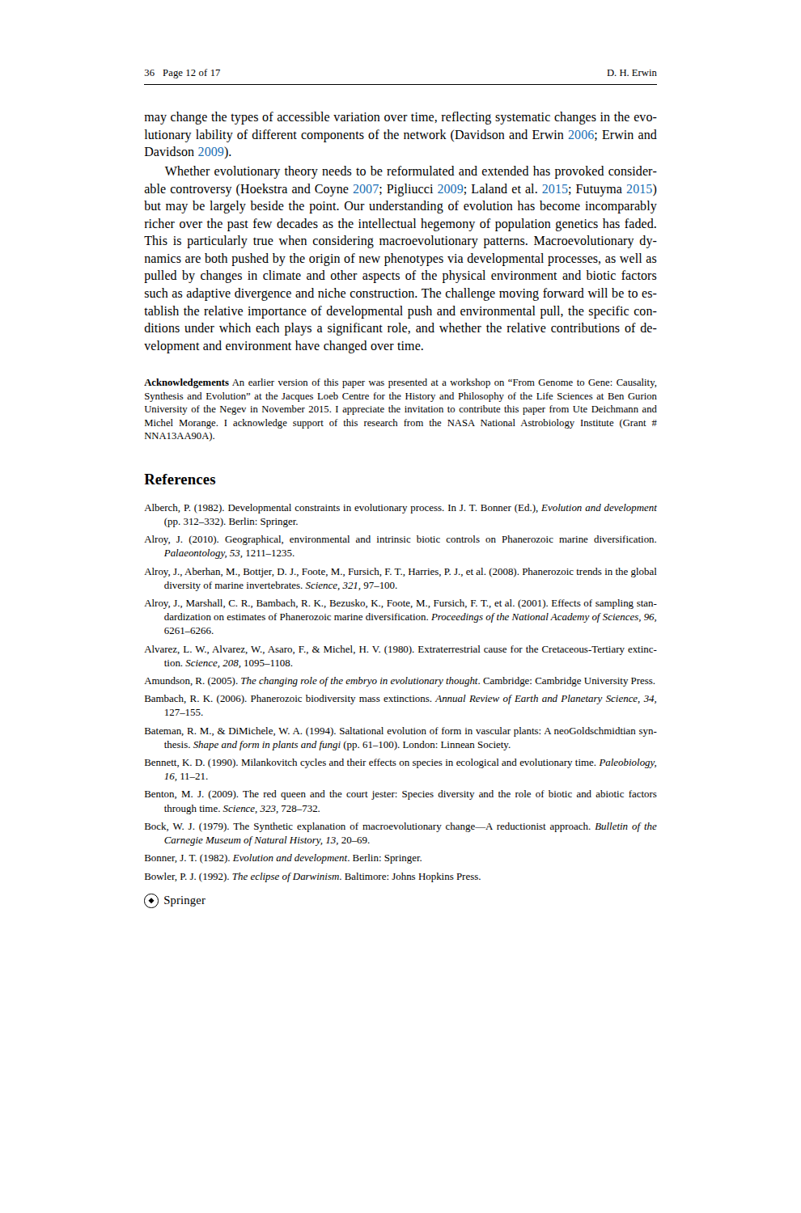36 Page 12 of 17 D. H. Erwin
may change the types of accessible variation over time, reflecting systematic changes in the evolutionary lability of different components of the network (Davidson and Erwin 2006; Erwin and Davidson 2009).
Whether evolutionary theory needs to be reformulated and extended has provoked considerable controversy (Hoekstra and Coyne 2007; Pigliucci 2009; Laland et al. 2015; Futuyma 2015) but may be largely beside the point. Our understanding of evolution has become incomparably richer over the past few decades as the intellectual hegemony of population genetics has faded. This is particularly true when considering macroevolutionary patterns. Macroevolutionary dynamics are both pushed by the origin of new phenotypes via developmental processes, as well as pulled by changes in climate and other aspects of the physical environment and biotic factors such as adaptive divergence and niche construction. The challenge moving forward will be to establish the relative importance of developmental push and environmental pull, the specific conditions under which each plays a significant role, and whether the relative contributions of development and environment have changed over time.
Acknowledgements An earlier version of this paper was presented at a workshop on “From Genome to Gene: Causality, Synthesis and Evolution” at the Jacques Loeb Centre for the History and Philosophy of the Life Sciences at Ben Gurion University of the Negev in November 2015. I appreciate the invitation to contribute this paper from Ute Deichmann and Michel Morange. I acknowledge support of this research from the NASA National Astrobiology Institute (Grant # NNA13AA90A).
References
Alberch, P. (1982). Developmental constraints in evolutionary process. In J. T. Bonner (Ed.), Evolution and development (pp. 312–332). Berlin: Springer.
Alroy, J. (2010). Geographical, environmental and intrinsic biotic controls on Phanerozoic marine diversification. Palaeontology, 53, 1211–1235.
Alroy, J., Aberhan, M., Bottjer, D. J., Foote, M., Fursich, F. T., Harries, P. J., et al. (2008). Phanerozoic trends in the global diversity of marine invertebrates. Science, 321, 97–100.
Alroy, J., Marshall, C. R., Bambach, R. K., Bezusko, K., Foote, M., Fursich, F. T., et al. (2001). Effects of sampling standardization on estimates of Phanerozoic marine diversification. Proceedings of the National Academy of Sciences, 96, 6261–6266.
Alvarez, L. W., Alvarez, W., Asaro, F., & Michel, H. V. (1980). Extraterrestrial cause for the Cretaceous-Tertiary extinction. Science, 208, 1095–1108.
Amundson, R. (2005). The changing role of the embryo in evolutionary thought. Cambridge: Cambridge University Press.
Bambach, R. K. (2006). Phanerozoic biodiversity mass extinctions. Annual Review of Earth and Planetary Science, 34, 127–155.
Bateman, R. M., & DiMichele, W. A. (1994). Saltational evolution of form in vascular plants: A neoGoldschmidtian synthesis. Shape and form in plants and fungi (pp. 61–100). London: Linnean Society.
Bennett, K. D. (1990). Milankovitch cycles and their effects on species in ecological and evolutionary time. Paleobiology, 16, 11–21.
Benton, M. J. (2009). The red queen and the court jester: Species diversity and the role of biotic and abiotic factors through time. Science, 323, 728–732.
Bock, W. J. (1979). The Synthetic explanation of macroevolutionary change—A reductionist approach. Bulletin of the Carnegie Museum of Natural History, 13, 20–69.
Bonner, J. T. (1982). Evolution and development. Berlin: Springer.
Bowler, P. J. (1992). The eclipse of Darwinism. Baltimore: Johns Hopkins Press.
Springer